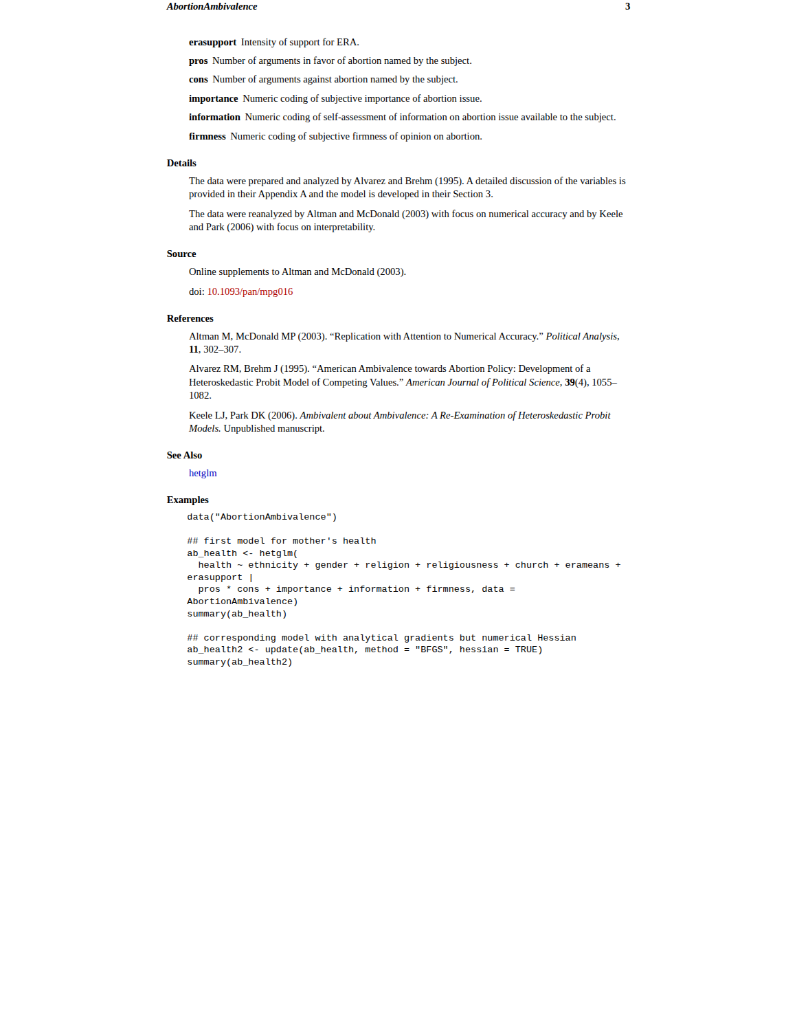AbortionAmbivalence 3
erasupport
Intensity of support for ERA.
pros
Number of arguments in favor of abortion named by the subject.
cons
Number of arguments against abortion named by the subject.
importance
Numeric coding of subjective importance of abortion issue.
information
Numeric coding of self-assessment of information on abortion issue available to the subject.
firmness
Numeric coding of subjective firmness of opinion on abortion.
Details
The data were prepared and analyzed by Alvarez and Brehm (1995). A detailed discussion of the variables is provided in their Appendix A and the model is developed in their Section 3.
The data were reanalyzed by Altman and McDonald (2003) with focus on numerical accuracy and by Keele and Park (2006) with focus on interpretability.
Source
Online supplements to Altman and McDonald (2003).
doi: 10.1093/pan/mpg016
References
Altman M, McDonald MP (2003). “Replication with Attention to Numerical Accuracy.” Political Analysis, 11, 302–307.
Alvarez RM, Brehm J (1995). “American Ambivalence towards Abortion Policy: Development of a Heteroskedastic Probit Model of Competing Values.” American Journal of Political Science, 39(4), 1055–1082.
Keele LJ, Park DK (2006). Ambivalent about Ambivalence: A Re-Examination of Heteroskedastic Probit Models. Unpublished manuscript.
See Also
hetglm
Examples
data("AbortionAmbivalence")

## first model for mother's health
ab_health <- hetglm(
  health ~ ethnicity + gender + religion + religiousness + church + erameans + erasupport |
  pros * cons + importance + information + firmness, data = AbortionAmbivalence)
summary(ab_health)

## corresponding model with analytical gradients but numerical Hessian
ab_health2 <- update(ab_health, method = "BFGS", hessian = TRUE)
summary(ab_health2)